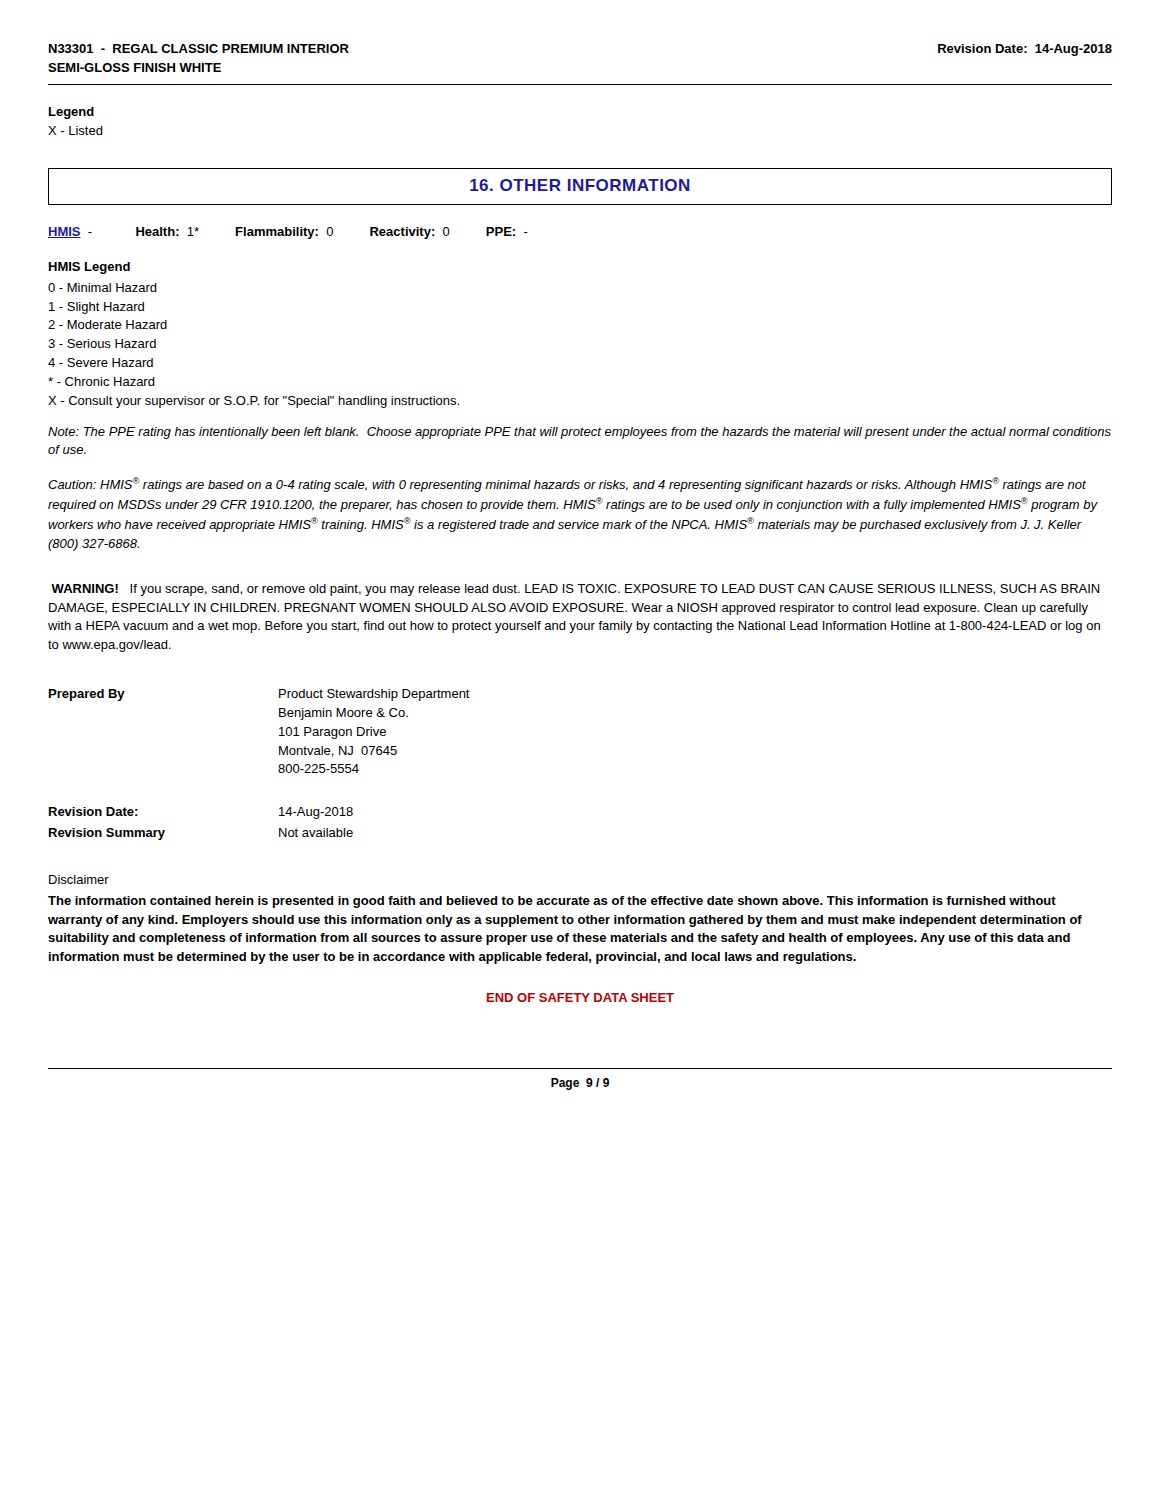N33301 - REGAL CLASSIC PREMIUM INTERIOR
SEMI-GLOSS FINISH WHITE
Revision Date: 14-Aug-2018
Legend
X - Listed
16. OTHER INFORMATION
HMIS - Health: 1* Flammability: 0 Reactivity: 0 PPE: -
HMIS Legend
0 - Minimal Hazard
1 - Slight Hazard
2 - Moderate Hazard
3 - Serious Hazard
4 - Severe Hazard
* - Chronic Hazard
X - Consult your supervisor or S.O.P. for "Special" handling instructions.
Note: The PPE rating has intentionally been left blank. Choose appropriate PPE that will protect employees from the hazards the material will present under the actual normal conditions of use.
Caution: HMIS® ratings are based on a 0-4 rating scale, with 0 representing minimal hazards or risks, and 4 representing significant hazards or risks. Although HMIS® ratings are not required on MSDSs under 29 CFR 1910.1200, the preparer, has chosen to provide them. HMIS® ratings are to be used only in conjunction with a fully implemented HMIS® program by workers who have received appropriate HMIS® training. HMIS® is a registered trade and service mark of the NPCA. HMIS® materials may be purchased exclusively from J. J. Keller (800) 327-6868.
WARNING! If you scrape, sand, or remove old paint, you may release lead dust. LEAD IS TOXIC. EXPOSURE TO LEAD DUST CAN CAUSE SERIOUS ILLNESS, SUCH AS BRAIN DAMAGE, ESPECIALLY IN CHILDREN. PREGNANT WOMEN SHOULD ALSO AVOID EXPOSURE. Wear a NIOSH approved respirator to control lead exposure. Clean up carefully with a HEPA vacuum and a wet mop. Before you start, find out how to protect yourself and your family by contacting the National Lead Information Hotline at 1-800-424-LEAD or log on to www.epa.gov/lead.
| Prepared By | Product Stewardship Department Benjamin Moore & Co. 101 Paragon Drive Montvale, NJ 07645 800-225-5554 |
| Revision Date: | 14-Aug-2018 |
| Revision Summary | Not available |
Disclaimer
The information contained herein is presented in good faith and believed to be accurate as of the effective date shown above. This information is furnished without warranty of any kind. Employers should use this information only as a supplement to other information gathered by them and must make independent determination of suitability and completeness of information from all sources to assure proper use of these materials and the safety and health of employees. Any use of this data and information must be determined by the user to be in accordance with applicable federal, provincial, and local laws and regulations.
END OF SAFETY DATA SHEET
Page 9 / 9